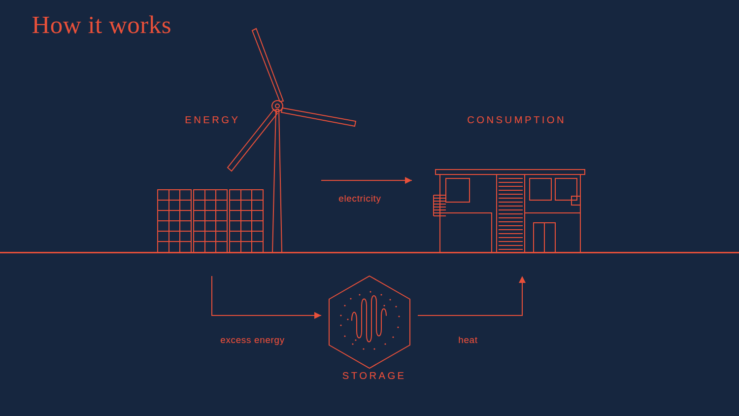How it works
Energy Consumption Storage electricity excess energy heat